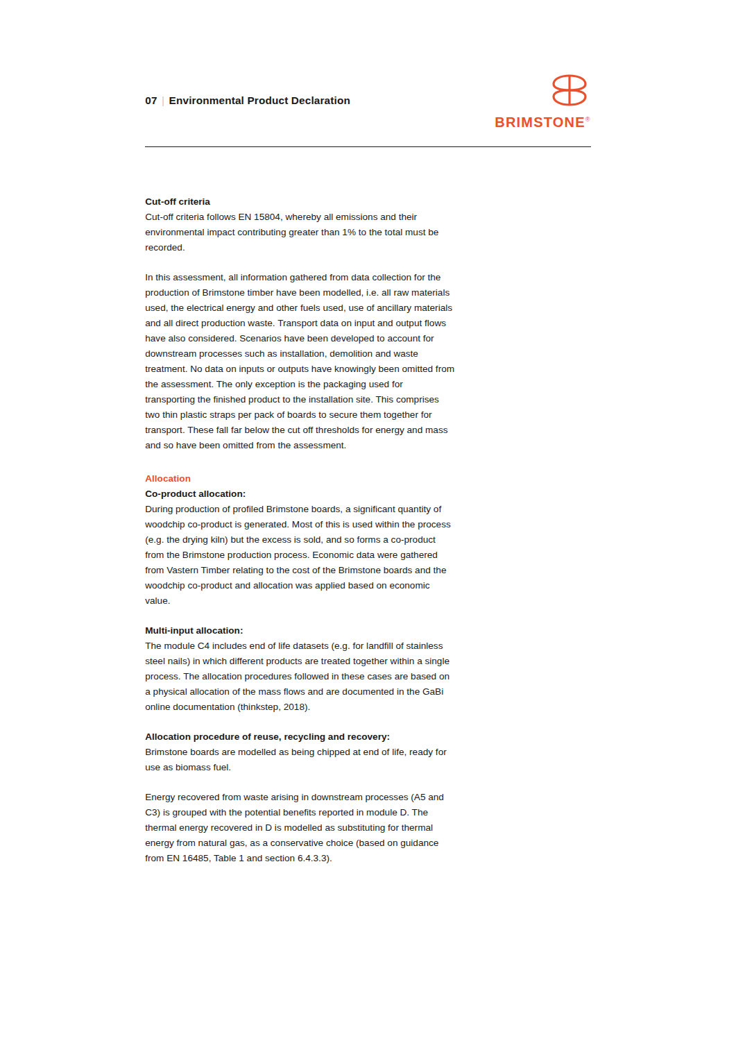07 | Environmental Product Declaration
BRIMSTONE®
Cut-off criteria
Cut-off criteria follows EN 15804, whereby all emissions and their environmental impact contributing greater than 1% to the total must be recorded.
In this assessment, all information gathered from data collection for the production of Brimstone timber have been modelled, i.e. all raw materials used, the electrical energy and other fuels used, use of ancillary materials and all direct production waste. Transport data on input and output flows have also considered. Scenarios have been developed to account for downstream processes such as installation, demolition and waste treatment. No data on inputs or outputs have knowingly been omitted from the assessment. The only exception is the packaging used for transporting the finished product to the installation site. This comprises two thin plastic straps per pack of boards to secure them together for transport. These fall far below the cut off thresholds for energy and mass and so have been omitted from the assessment.
Allocation
Co-product allocation:
During production of profiled Brimstone boards, a significant quantity of woodchip co-product is generated. Most of this is used within the process (e.g. the drying kiln) but the excess is sold, and so forms a co-product from the Brimstone production process. Economic data were gathered from Vastern Timber relating to the cost of the Brimstone boards and the woodchip co-product and allocation was applied based on economic value.
Multi-input allocation:
The module C4 includes end of life datasets (e.g. for landfill of stainless steel nails) in which different products are treated together within a single process. The allocation procedures followed in these cases are based on a physical allocation of the mass flows and are documented in the GaBi online documentation (thinkstep, 2018).
Allocation procedure of reuse, recycling and recovery:
Brimstone boards are modelled as being chipped at end of life, ready for use as biomass fuel.
Energy recovered from waste arising in downstream processes (A5 and C3) is grouped with the potential benefits reported in module D. The thermal energy recovered in D is modelled as substituting for thermal energy from natural gas, as a conservative choice (based on guidance from EN 16485, Table 1 and section 6.4.3.3).